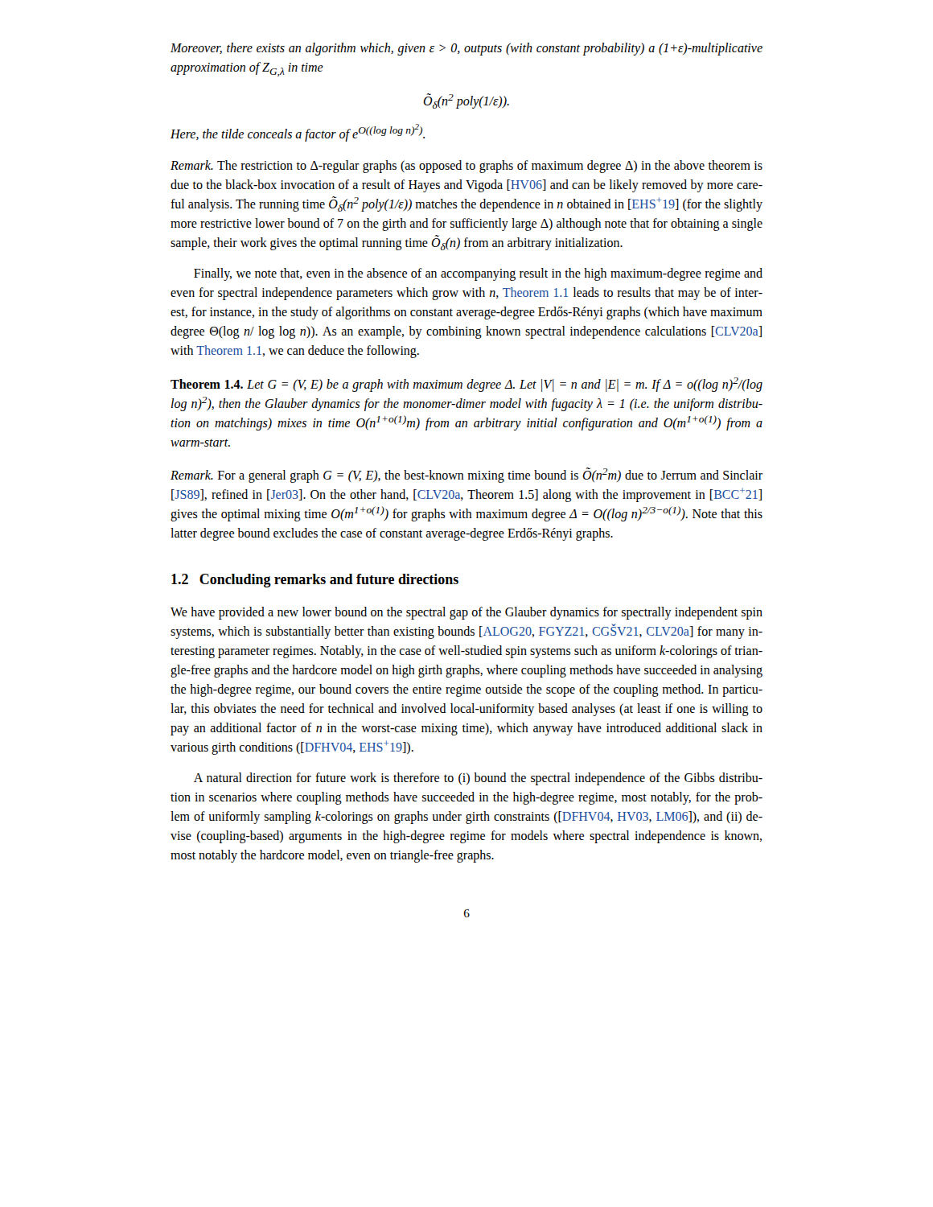Moreover, there exists an algorithm which, given ε > 0, outputs (with constant probability) a (1+ε)-multiplicative approximation of ZG,λ in time
Õδ(n2 poly(1/ε)).
Here, the tilde conceals a factor of eO((log log n)2).
Remark. The restriction to Δ-regular graphs (as opposed to graphs of maximum degree Δ) in the above theorem is due to the black-box invocation of a result of Hayes and Vigoda [HV06] and can be likely removed by more careful analysis. The running time Õδ(n2 poly(1/ε)) matches the dependence in n obtained in [EHS+19] (for the slightly more restrictive lower bound of 7 on the girth and for sufficiently large Δ) although note that for obtaining a single sample, their work gives the optimal running time Õδ(n) from an arbitrary initialization.
Finally, we note that, even in the absence of an accompanying result in the high maximum-degree regime and even for spectral independence parameters which grow with n, Theorem 1.1 leads to results that may be of interest, for instance, in the study of algorithms on constant average-degree Erdős-Rényi graphs (which have maximum degree Θ(log n/ log log n)). As an example, by combining known spectral independence calculations [CLV20a] with Theorem 1.1, we can deduce the following.
Theorem 1.4. Let G = (V, E) be a graph with maximum degree Δ. Let |V| = n and |E| = m. If Δ = o((log n)2/(log log n)2), then the Glauber dynamics for the monomer-dimer model with fugacity λ = 1 (i.e. the uniform distribution on matchings) mixes in time O(n1+o(1)m) from an arbitrary initial configuration and O(m1+o(1)) from a warm-start.
Remark. For a general graph G = (V, E), the best-known mixing time bound is Õ(n2m) due to Jerrum and Sinclair [JS89], refined in [Jer03]. On the other hand, [CLV20a, Theorem 1.5] along with the improvement in [BCC+21] gives the optimal mixing time O(m1+o(1)) for graphs with maximum degree Δ = O((log n)2/3−o(1)). Note that this latter degree bound excludes the case of constant average-degree Erdős-Rényi graphs.
1.2 Concluding remarks and future directions
We have provided a new lower bound on the spectral gap of the Glauber dynamics for spectrally independent spin systems, which is substantially better than existing bounds [ALOG20, FGYZ21, CGŠV21, CLV20a] for many interesting parameter regimes. Notably, in the case of well-studied spin systems such as uniform k-colorings of triangle-free graphs and the hardcore model on high girth graphs, where coupling methods have succeeded in analysing the high-degree regime, our bound covers the entire regime outside the scope of the coupling method. In particular, this obviates the need for technical and involved local-uniformity based analyses (at least if one is willing to pay an additional factor of n in the worst-case mixing time), which anyway have introduced additional slack in various girth conditions ([DFHV04, EHS+19]).
A natural direction for future work is therefore to (i) bound the spectral independence of the Gibbs distribution in scenarios where coupling methods have succeeded in the high-degree regime, most notably, for the problem of uniformly sampling k-colorings on graphs under girth constraints ([DFHV04, HV03, LM06]), and (ii) devise (coupling-based) arguments in the high-degree regime for models where spectral independence is known, most notably the hardcore model, even on triangle-free graphs.
6